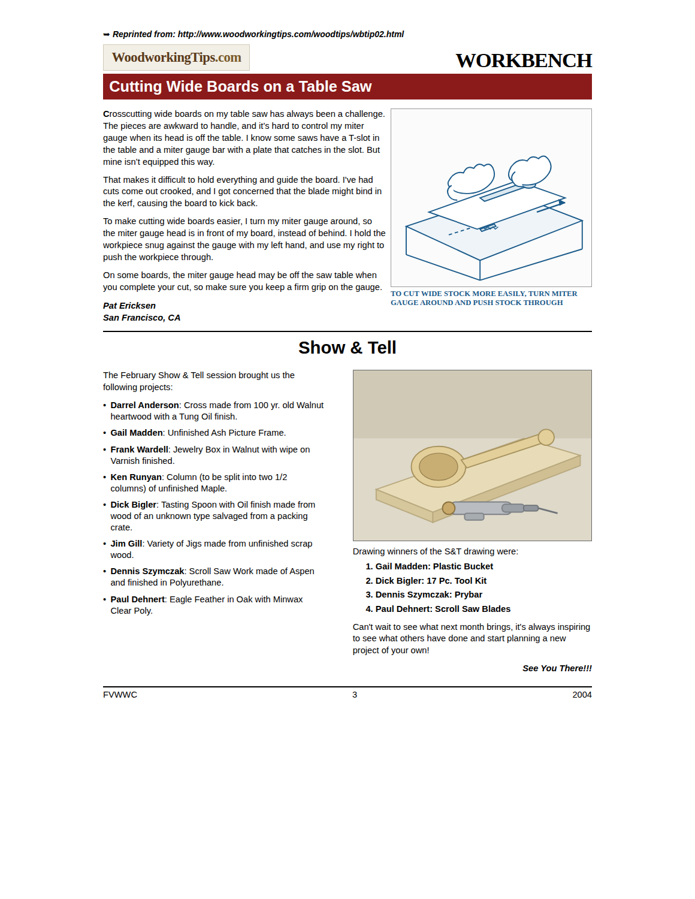➥ Reprinted from: http://www.woodworkingtips.com/woodtips/wbtip02.html
WoodworkingTips.com
WORKBENCH
Cutting Wide Boards on a Table Saw
To cut wide stock more easily, turn miter gauge around and push stock through
Crosscutting wide boards on my table saw has always been a challenge. The pieces are awkward to handle, and it’s hard to control my miter gauge when its head is off the table. I know some saws have a T-slot in the table and a miter gauge bar with a plate that catches in the slot. But mine isn’t equipped this way.
That makes it difficult to hold everything and guide the board. I've had cuts come out crooked, and I got concerned that the blade might bind in the kerf, causing the board to kick back.
To make cutting wide boards easier, I turn my miter gauge around, so the miter gauge head is in front of my board, instead of behind. I hold the workpiece snug against the gauge with my left hand, and use my right to push the workpiece through.
On some boards, the miter gauge head may be off the saw table when you complete your cut, so make sure you keep a firm grip on the gauge.
Pat Ericksen
San Francisco, CA
Show & Tell
The February Show & Tell session brought us the following projects:
Darrel Anderson: Cross made from 100 yr. old Walnut heartwood with a Tung Oil finish.
Gail Madden: Unfinished Ash Picture Frame.
Frank Wardell: Jewelry Box in Walnut with wipe on Varnish finished.
Ken Runyan: Column (to be split into two 1/2 columns) of unfinished Maple.
Dick Bigler: Tasting Spoon with Oil finish made from wood of an unknown type salvaged from a packing crate.
Jim Gill: Variety of Jigs made from unfinished scrap wood.
Dennis Szymczak: Scroll Saw Work made of Aspen and finished in Polyurethane.
Paul Dehnert: Eagle Feather in Oak with Minwax Clear Poly.
Drawing winners of the S&T drawing were:
Gail Madden: Plastic Bucket
Dick Bigler: 17 Pc. Tool Kit
Dennis Szymczak: Prybar
Paul Dehnert: Scroll Saw Blades
Can't wait to see what next month brings, it's always inspiring to see what others have done and start planning a new project of your own!
See You There!!!
FVWWC
3
2004